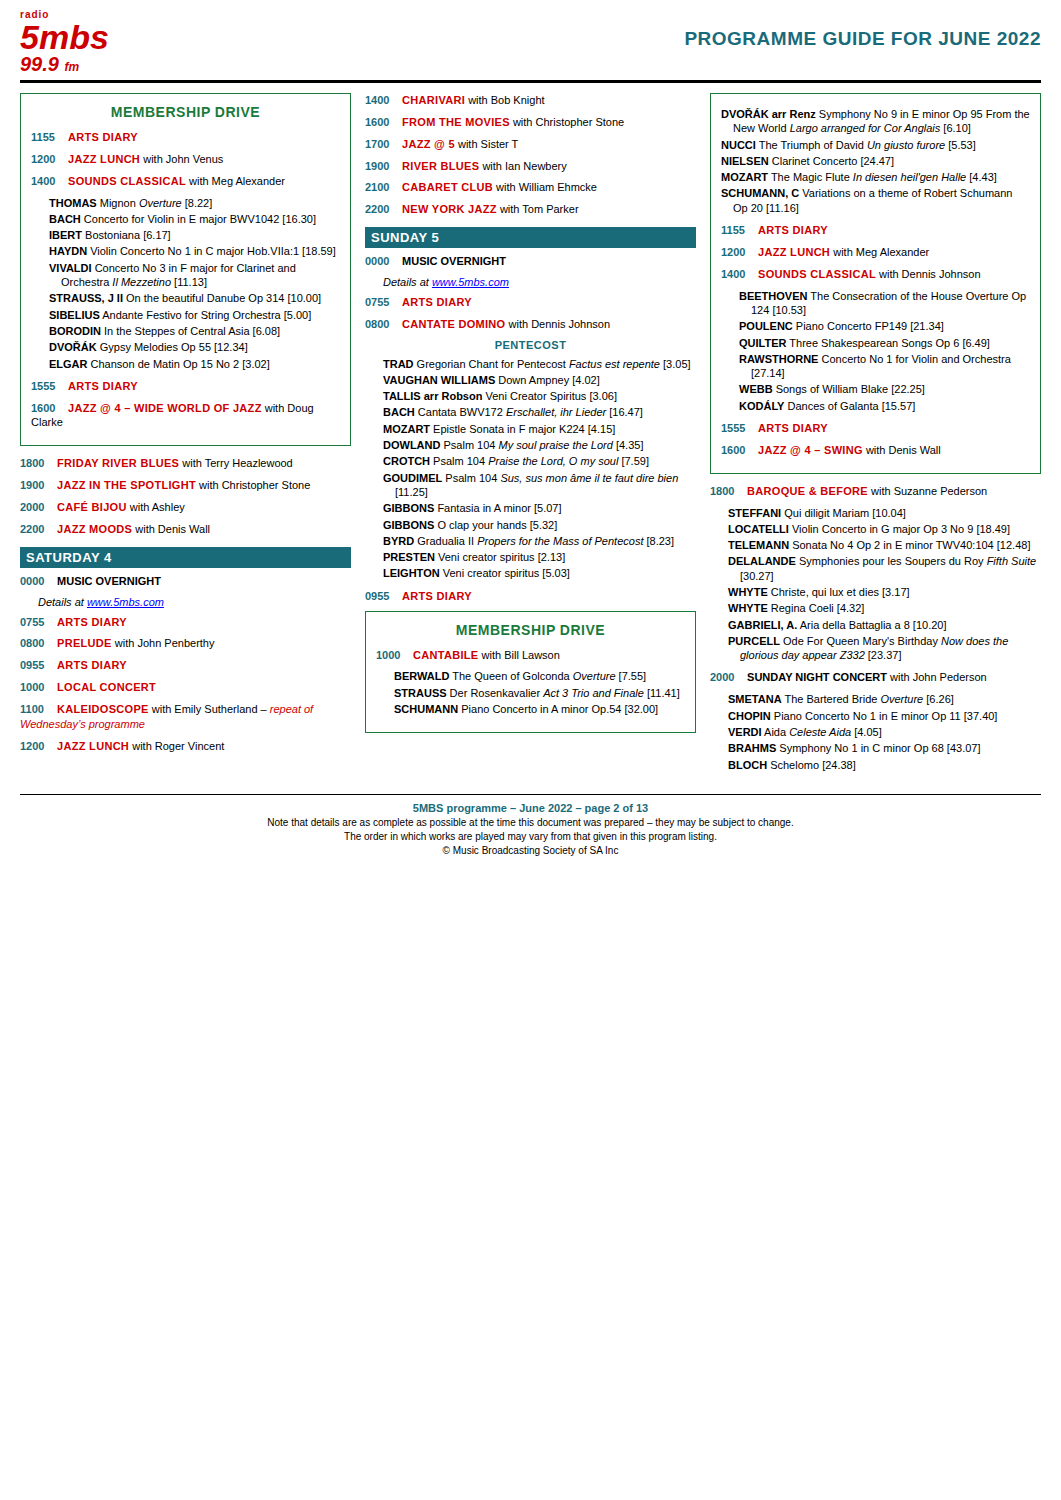radio
5mbs
99.9 fm
PROGRAMME GUIDE FOR JUNE 2022
MEMBERSHIP DRIVE
1155 ARTS DIARY
1200 JAZZ LUNCH with John Venus
1400 SOUNDS CLASSICAL with Meg Alexander
THOMAS Mignon Overture [8.22]
BACH Concerto for Violin in E major BWV1042 [16.30]
IBERT Bostoniana [6.17]
HAYDN Violin Concerto No 1 in C major Hob.VIIa:1 [18.59]
VIVALDI Concerto No 3 in F major for Clarinet and Orchestra Il Mezzetino [11.13]
STRAUSS, J II On the beautiful Danube Op 314 [10.00]
SIBELIUS Andante Festivo for String Orchestra [5.00]
BORODIN In the Steppes of Central Asia [6.08]
DVOŘÁK Gypsy Melodies Op 55 [12.34]
ELGAR Chanson de Matin Op 15 No 2 [3.02]
1555 ARTS DIARY
1600 JAZZ @ 4 – WIDE WORLD OF JAZZ with Doug Clarke
1800 FRIDAY RIVER BLUES with Terry Heazlewood
1900 JAZZ IN THE SPOTLIGHT with Christopher Stone
2000 CAFÉ BIJOU with Ashley
2200 JAZZ MOODS with Denis Wall
SATURDAY 4
0000 MUSIC OVERNIGHT
Details at www.5mbs.com
0755 ARTS DIARY
0800 PRELUDE with John Penberthy
0955 ARTS DIARY
1000 LOCAL CONCERT
1100 KALEIDOSCOPE with Emily Sutherland – repeat of Wednesday’s programme
1200 JAZZ LUNCH with Roger Vincent
1400 CHARIVARI with Bob Knight
1600 FROM THE MOVIES with Christopher Stone
1700 JAZZ @ 5 with Sister T
1900 RIVER BLUES with Ian Newbery
2100 CABARET CLUB with William Ehmcke
2200 NEW YORK JAZZ with Tom Parker
SUNDAY 5
0000 MUSIC OVERNIGHT
Details at www.5mbs.com
0755 ARTS DIARY
0800 CANTATE DOMINO with Dennis Johnson
PENTECOST
TRAD Gregorian Chant for Pentecost Factus est repente [3.05]
VAUGHAN WILLIAMS Down Ampney [4.02]
TALLIS arr Robson Veni Creator Spiritus [3.06]
BACH Cantata BWV172 Erschallet, ihr Lieder [16.47]
MOZART Epistle Sonata in F major K224 [4.15]
DOWLAND Psalm 104 My soul praise the Lord [4.35]
CROTCH Psalm 104 Praise the Lord, O my soul [7.59]
GOUDIMEL Psalm 104 Sus, sus mon âme il te faut dire bien [11.25]
GIBBONS Fantasia in A minor [5.07]
GIBBONS O clap your hands [5.32]
BYRD Gradualia II Propers for the Mass of Pentecost [8.23]
PRESTEN Veni creator spiritus [2.13]
LEIGHTON Veni creator spiritus [5.03]
0955 ARTS DIARY
MEMBERSHIP DRIVE
1000 CANTABILE with Bill Lawson
BERWALD The Queen of Golconda Overture [7.55]
STRAUSS Der Rosenkavalier Act 3 Trio and Finale [11.41]
SCHUMANN Piano Concerto in A minor Op.54 [32.00]
DVOŘÁK arr Renz Symphony No 9 in E minor Op 95 From the New World Largo arranged for Cor Anglais [6.10]
NUCCI The Triumph of David Un giusto furore [5.53]
NIELSEN Clarinet Concerto [24.47]
MOZART The Magic Flute In diesen heil'gen Halle [4.43]
SCHUMANN, C Variations on a theme of Robert Schumann Op 20 [11.16]
1155 ARTS DIARY
1200 JAZZ LUNCH with Meg Alexander
1400 SOUNDS CLASSICAL with Dennis Johnson
BEETHOVEN The Consecration of the House Overture Op 124 [10.53]
POULENC Piano Concerto FP149 [21.34]
QUILTER Three Shakespearean Songs Op 6 [6.49]
RAWSTHORNE Concerto No 1 for Violin and Orchestra [27.14]
WEBB Songs of William Blake [22.25]
KODÁLY Dances of Galanta [15.57]
1555 ARTS DIARY
1600 JAZZ @ 4 – SWING with Denis Wall
1800 BAROQUE & BEFORE with Suzanne Pederson
STEFFANI Qui diligit Mariam [10.04]
LOCATELLI Violin Concerto in G major Op 3 No 9 [18.49]
TELEMANN Sonata No 4 Op 2 in E minor TWV40:104 [12.48]
DELALANDE Symphonies pour les Soupers du Roy Fifth Suite [30.27]
WHYTE Christe, qui lux et dies [3.17]
WHYTE Regina Coeli [4.32]
GABRIELI, A. Aria della Battaglia a 8 [10.20]
PURCELL Ode For Queen Mary's Birthday Now does the glorious day appear Z332 [23.37]
2000 SUNDAY NIGHT CONCERT with John Pederson
SMETANA The Bartered Bride Overture [6.26]
CHOPIN Piano Concerto No 1 in E minor Op 11 [37.40]
VERDI Aida Celeste Aida [4.05]
BRAHMS Symphony No 1 in C minor Op 68 [43.07]
BLOCH Schelomo [24.38]
5MBS programme – June 2022 – page 2 of 13
Note that details are as complete as possible at the time this document was prepared – they may be subject to change.
The order in which works are played may vary from that given in this program listing.
© Music Broadcasting Society of SA Inc